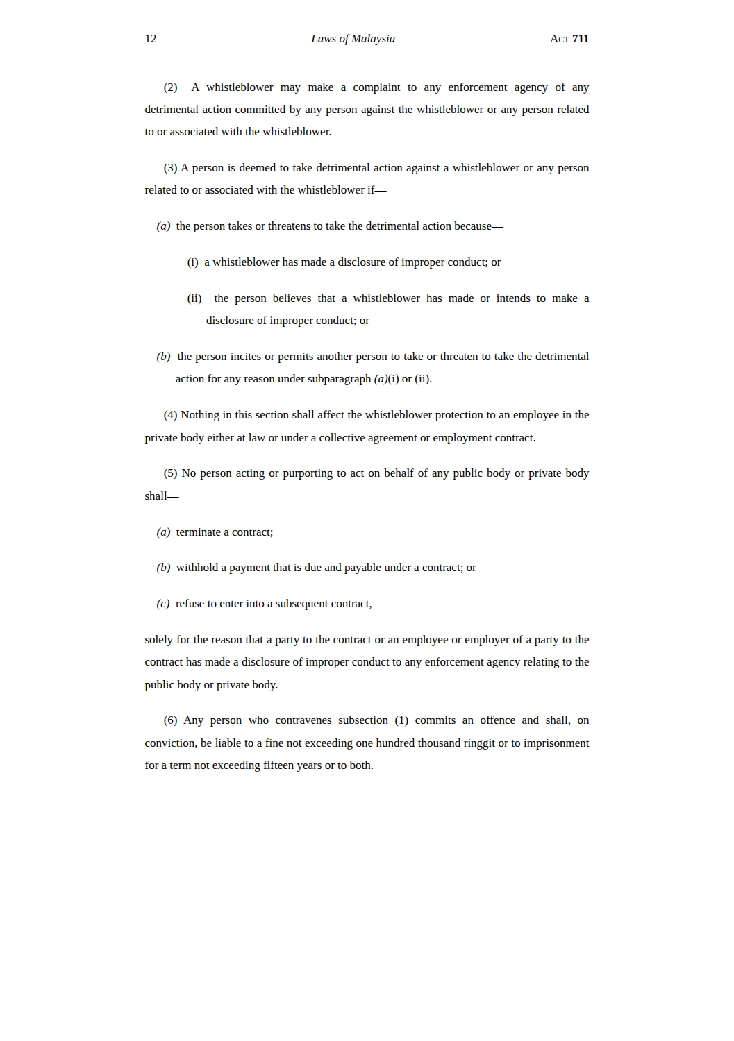12 Laws of Malaysia Act 711
(2) A whistleblower may make a complaint to any enforcement agency of any detrimental action committed by any person against the whistleblower or any person related to or associated with the whistleblower.
(3) A person is deemed to take detrimental action against a whistleblower or any person related to or associated with the whistleblower if—
(a) the person takes or threatens to take the detrimental action because—
(i) a whistleblower has made a disclosure of improper conduct; or
(ii) the person believes that a whistleblower has made or intends to make a disclosure of improper conduct; or
(b) the person incites or permits another person to take or threaten to take the detrimental action for any reason under subparagraph (a)(i) or (ii).
(4) Nothing in this section shall affect the whistleblower protection to an employee in the private body either at law or under a collective agreement or employment contract.
(5) No person acting or purporting to act on behalf of any public body or private body shall—
(a) terminate a contract;
(b) withhold a payment that is due and payable under a contract; or
(c) refuse to enter into a subsequent contract,
solely for the reason that a party to the contract or an employee or employer of a party to the contract has made a disclosure of improper conduct to any enforcement agency relating to the public body or private body.
(6) Any person who contravenes subsection (1) commits an offence and shall, on conviction, be liable to a fine not exceeding one hundred thousand ringgit or to imprisonment for a term not exceeding fifteen years or to both.